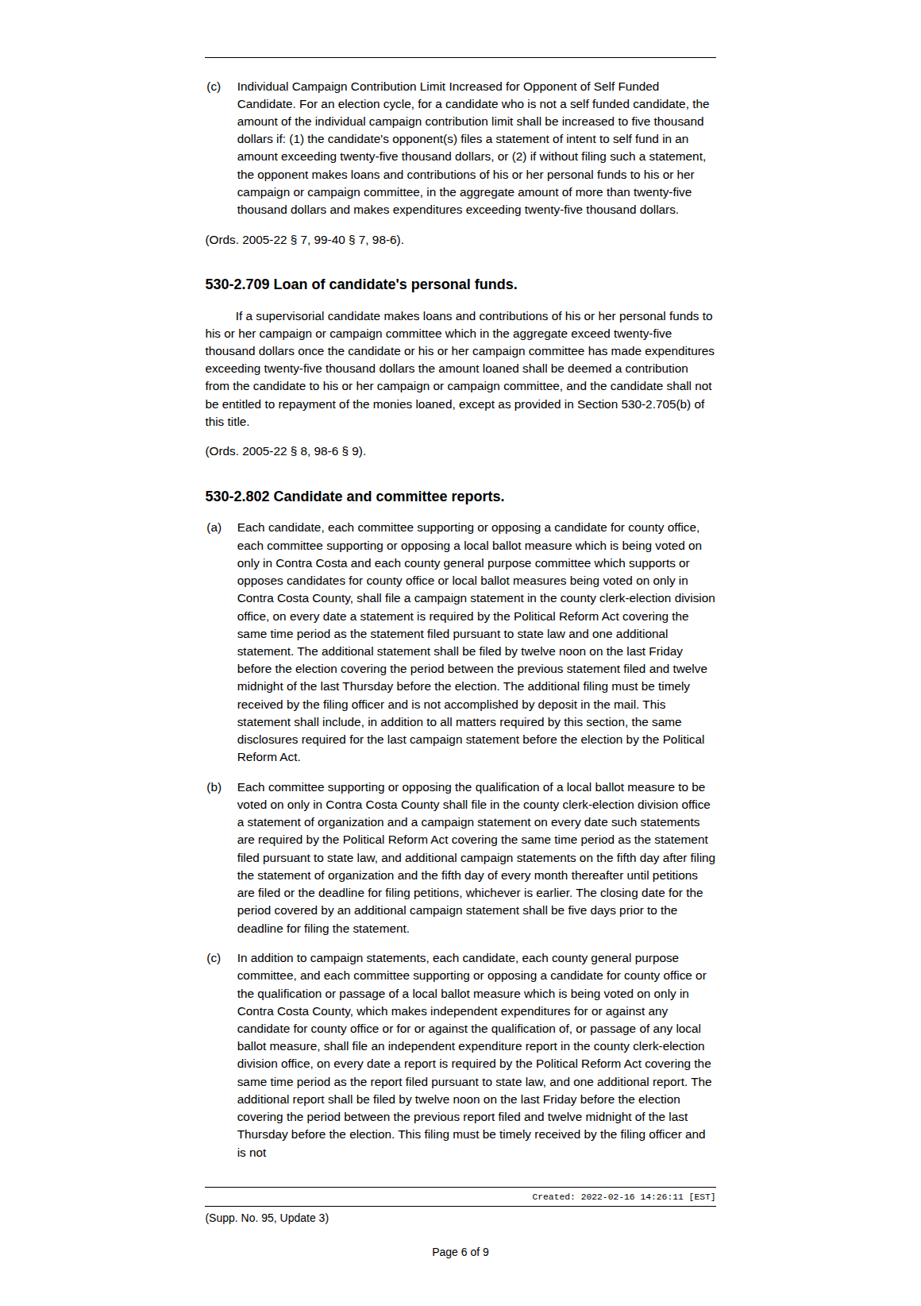(c)
Individual Campaign Contribution Limit Increased for Opponent of Self Funded Candidate. For an election cycle, for a candidate who is not a self funded candidate, the amount of the individual campaign contribution limit shall be increased to five thousand dollars if: (1) the candidate's opponent(s) files a statement of intent to self fund in an amount exceeding twenty-five thousand dollars, or (2) if without filing such a statement, the opponent makes loans and contributions of his or her personal funds to his or her campaign or campaign committee, in the aggregate amount of more than twenty-five thousand dollars and makes expenditures exceeding twenty-five thousand dollars.
(Ords. 2005-22 § 7, 99-40 § 7, 98-6).
530-2.709 Loan of candidate's personal funds.
If a supervisorial candidate makes loans and contributions of his or her personal funds to his or her campaign or campaign committee which in the aggregate exceed twenty-five thousand dollars once the candidate or his or her campaign committee has made expenditures exceeding twenty-five thousand dollars the amount loaned shall be deemed a contribution from the candidate to his or her campaign or campaign committee, and the candidate shall not be entitled to repayment of the monies loaned, except as provided in Section 530-2.705(b) of this title.
(Ords. 2005-22 § 8, 98-6 § 9).
530-2.802 Candidate and committee reports.
(a)
Each candidate, each committee supporting or opposing a candidate for county office, each committee supporting or opposing a local ballot measure which is being voted on only in Contra Costa and each county general purpose committee which supports or opposes candidates for county office or local ballot measures being voted on only in Contra Costa County, shall file a campaign statement in the county clerk-election division office, on every date a statement is required by the Political Reform Act covering the same time period as the statement filed pursuant to state law and one additional statement. The additional statement shall be filed by twelve noon on the last Friday before the election covering the period between the previous statement filed and twelve midnight of the last Thursday before the election. The additional filing must be timely received by the filing officer and is not accomplished by deposit in the mail. This statement shall include, in addition to all matters required by this section, the same disclosures required for the last campaign statement before the election by the Political Reform Act.
(b)
Each committee supporting or opposing the qualification of a local ballot measure to be voted on only in Contra Costa County shall file in the county clerk-election division office a statement of organization and a campaign statement on every date such statements are required by the Political Reform Act covering the same time period as the statement filed pursuant to state law, and additional campaign statements on the fifth day after filing the statement of organization and the fifth day of every month thereafter until petitions are filed or the deadline for filing petitions, whichever is earlier. The closing date for the period covered by an additional campaign statement shall be five days prior to the deadline for filing the statement.
(c)
In addition to campaign statements, each candidate, each county general purpose committee, and each committee supporting or opposing a candidate for county office or the qualification or passage of a local ballot measure which is being voted on only in Contra Costa County, which makes independent expenditures for or against any candidate for county office or for or against the qualification of, or passage of any local ballot measure, shall file an independent expenditure report in the county clerk-election division office, on every date a report is required by the Political Reform Act covering the same time period as the report filed pursuant to state law, and one additional report. The additional report shall be filed by twelve noon on the last Friday before the election covering the period between the previous report filed and twelve midnight of the last Thursday before the election. This filing must be timely received by the filing officer and is not
Created: 2022-02-16 14:26:11 [EST]
(Supp. No. 95, Update 3)
Page 6 of 9